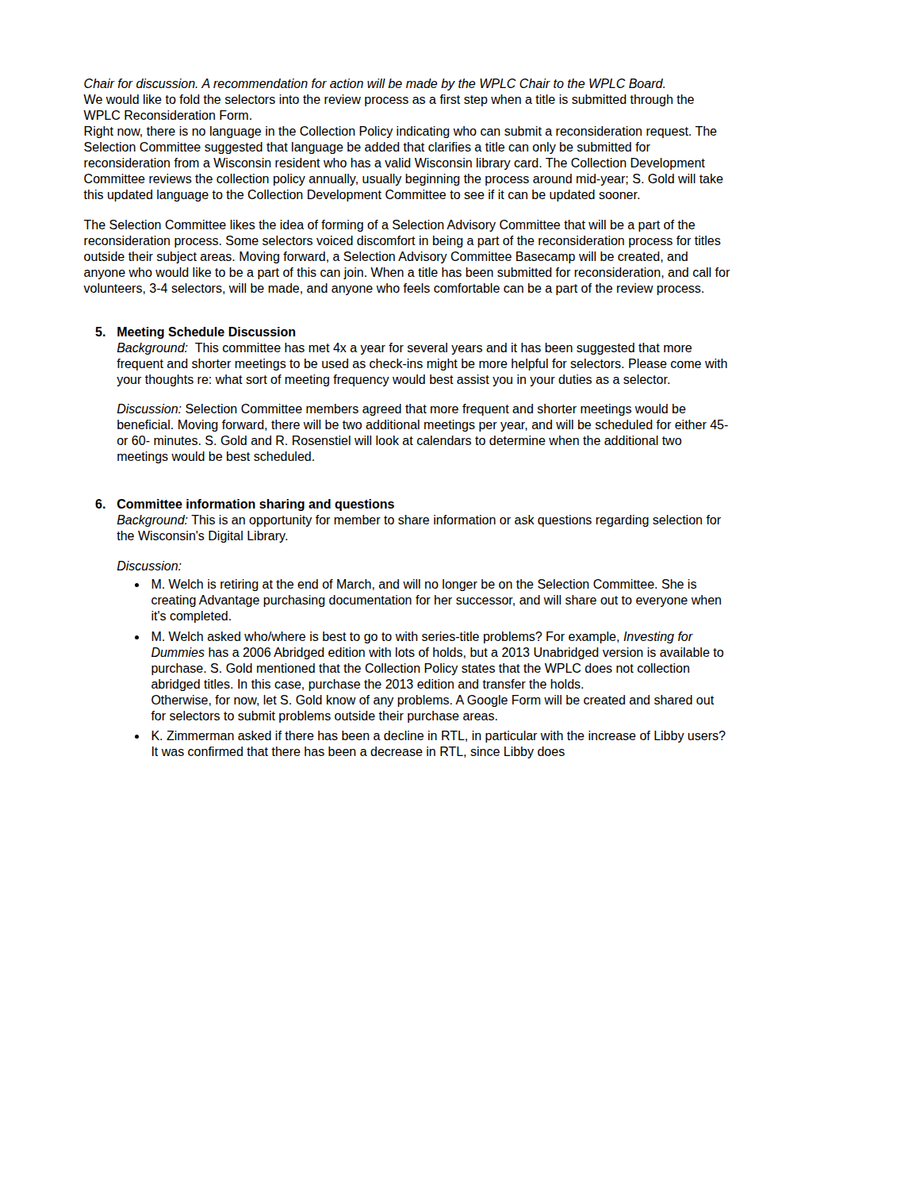Chair for discussion. A recommendation for action will be made by the WPLC Chair to the WPLC Board.
We would like to fold the selectors into the review process as a first step when a title is submitted through the WPLC Reconsideration Form.
Right now, there is no language in the Collection Policy indicating who can submit a reconsideration request. The Selection Committee suggested that language be added that clarifies a title can only be submitted for reconsideration from a Wisconsin resident who has a valid Wisconsin library card. The Collection Development Committee reviews the collection policy annually, usually beginning the process around mid-year; S. Gold will take this updated language to the Collection Development Committee to see if it can be updated sooner.
The Selection Committee likes the idea of forming of a Selection Advisory Committee that will be a part of the reconsideration process. Some selectors voiced discomfort in being a part of the reconsideration process for titles outside their subject areas. Moving forward, a Selection Advisory Committee Basecamp will be created, and anyone who would like to be a part of this can join. When a title has been submitted for reconsideration, and call for volunteers, 3-4 selectors, will be made, and anyone who feels comfortable can be a part of the review process.
Meeting Schedule Discussion
Background: This committee has met 4x a year for several years and it has been suggested that more frequent and shorter meetings to be used as check-ins might be more helpful for selectors. Please come with your thoughts re: what sort of meeting frequency would best assist you in your duties as a selector.
Discussion: Selection Committee members agreed that more frequent and shorter meetings would be beneficial. Moving forward, there will be two additional meetings per year, and will be scheduled for either 45- or 60- minutes. S. Gold and R. Rosenstiel will look at calendars to determine when the additional two meetings would be best scheduled.
Committee information sharing and questions
Background: This is an opportunity for member to share information or ask questions regarding selection for the Wisconsin's Digital Library.
Discussion:
M. Welch is retiring at the end of March, and will no longer be on the Selection Committee. She is creating Advantage purchasing documentation for her successor, and will share out to everyone when it's completed.
M. Welch asked who/where is best to go to with series-title problems? For example, Investing for Dummies has a 2006 Abridged edition with lots of holds, but a 2013 Unabridged version is available to purchase. S. Gold mentioned that the Collection Policy states that the WPLC does not collection abridged titles. In this case, purchase the 2013 edition and transfer the holds.
Otherwise, for now, let S. Gold know of any problems. A Google Form will be created and shared out for selectors to submit problems outside their purchase areas.
K. Zimmerman asked if there has been a decline in RTL, in particular with the increase of Libby users? It was confirmed that there has been a decrease in RTL, since Libby does